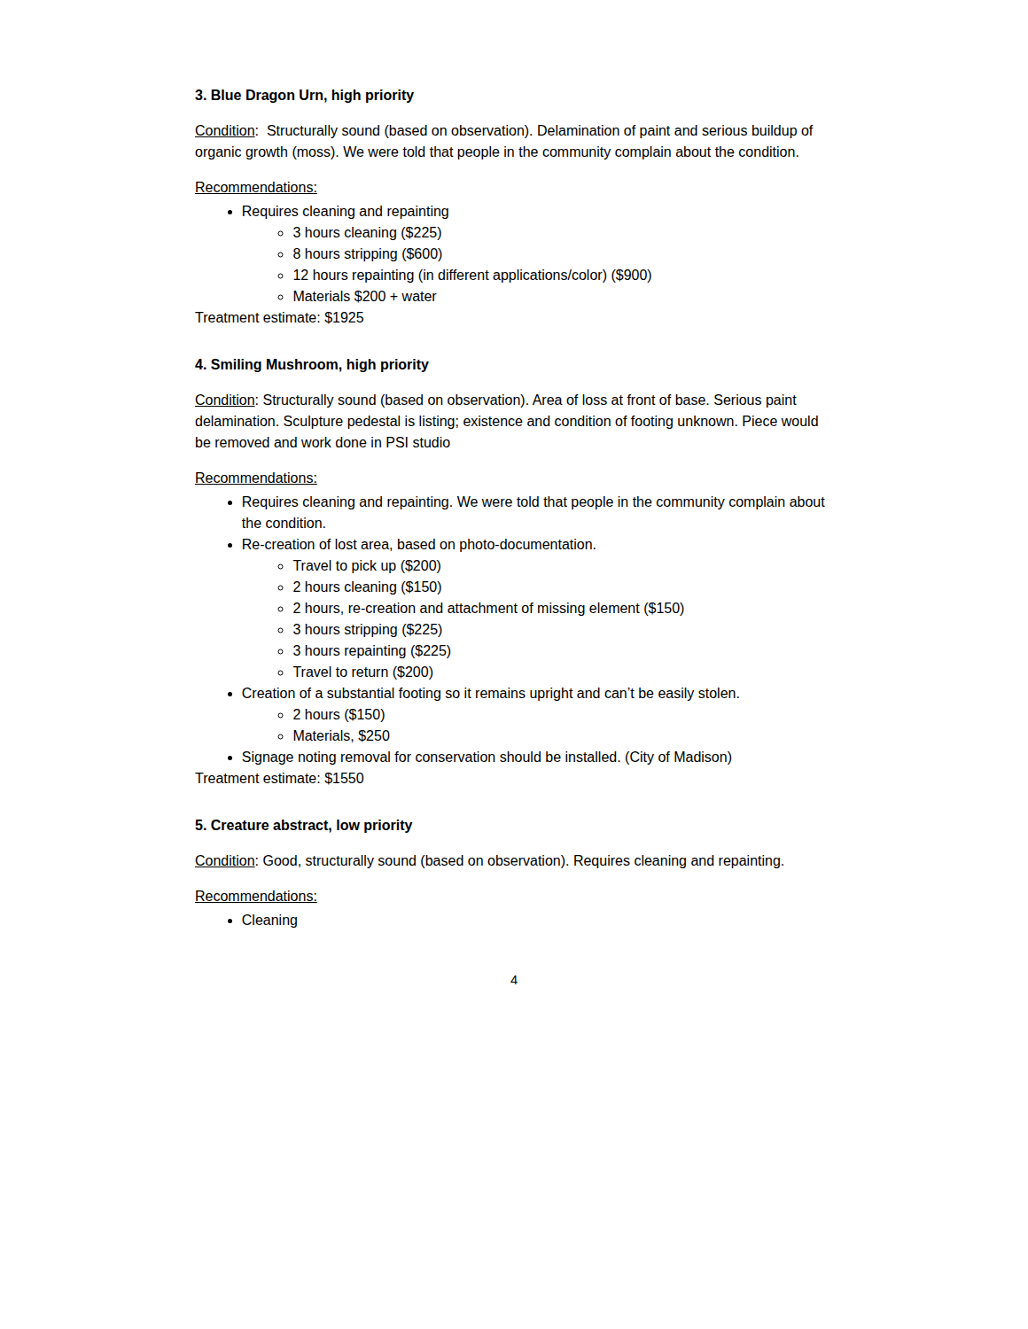3. Blue Dragon Urn, high priority
Condition: Structurally sound (based on observation). Delamination of paint and serious buildup of organic growth (moss). We were told that people in the community complain about the condition.
Recommendations:
Requires cleaning and repainting
3 hours cleaning ($225)
8 hours stripping ($600)
12 hours repainting (in different applications/color) ($900)
Materials $200 + water
Treatment estimate: $1925
4. Smiling Mushroom, high priority
Condition: Structurally sound (based on observation). Area of loss at front of base. Serious paint delamination. Sculpture pedestal is listing; existence and condition of footing unknown. Piece would be removed and work done in PSI studio
Recommendations:
Requires cleaning and repainting. We were told that people in the community complain about the condition.
Re-creation of lost area, based on photo-documentation.
Travel to pick up ($200)
2 hours cleaning ($150)
2 hours, re-creation and attachment of missing element ($150)
3 hours stripping ($225)
3 hours repainting ($225)
Travel to return ($200)
Creation of a substantial footing so it remains upright and can’t be easily stolen.
2 hours ($150)
Materials, $250
Signage noting removal for conservation should be installed. (City of Madison)
Treatment estimate: $1550
5. Creature abstract, low priority
Condition: Good, structurally sound (based on observation). Requires cleaning and repainting.
Recommendations:
Cleaning
4